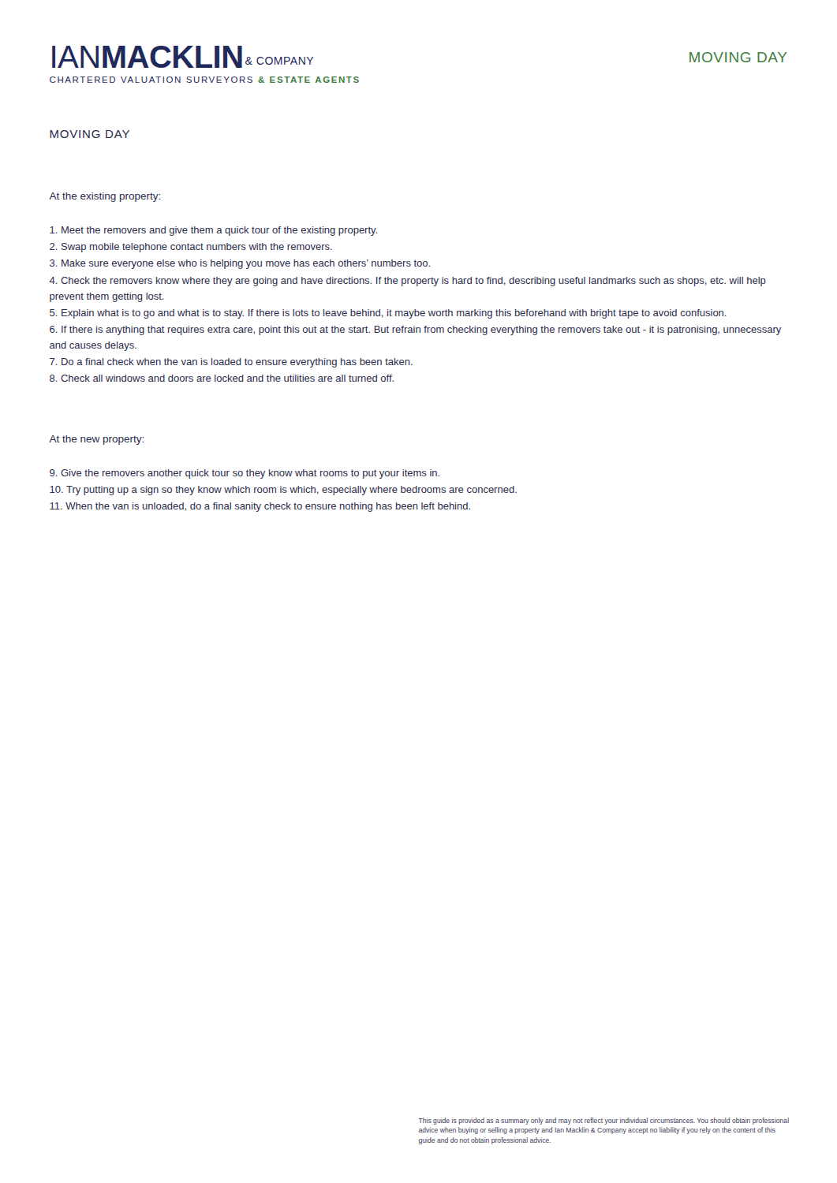IAN MACKLIN& COMPANY
CHARTERED VALUATION SURVEYORS & ESTATE AGENTS
MOVING DAY
MOVING DAY
At the existing property:
1. Meet the removers and give them a quick tour of the existing property.
2. Swap mobile telephone contact numbers with the removers.
3. Make sure everyone else who is helping you move has each others’ numbers too.
4. Check the removers know where they are going and have directions. If the property is hard to find, describing useful landmarks such as shops, etc. will help prevent them getting lost.
5. Explain what is to go and what is to stay. If there is lots to leave behind, it maybe worth marking this beforehand with bright tape to avoid confusion.
6. If there is anything that requires extra care, point this out at the start. But refrain from checking everything the removers take out - it is patronising, unnecessary and causes delays.
7. Do a final check when the van is loaded to ensure everything has been taken.
8. Check all windows and doors are locked and the utilities are all turned off.
At the new property:
9. Give the removers another quick tour so they know what rooms to put your items in.
10. Try putting up a sign so they know which room is which, especially where bedrooms are concerned.
11. When the van is unloaded, do a final sanity check to ensure nothing has been left behind.
This guide is provided as a summary only and may not reflect your individual circumstances. You should obtain professional advice when buying or selling a property and Ian Macklin & Company accept no liability if you rely on the content of this guide and do not obtain professional advice.